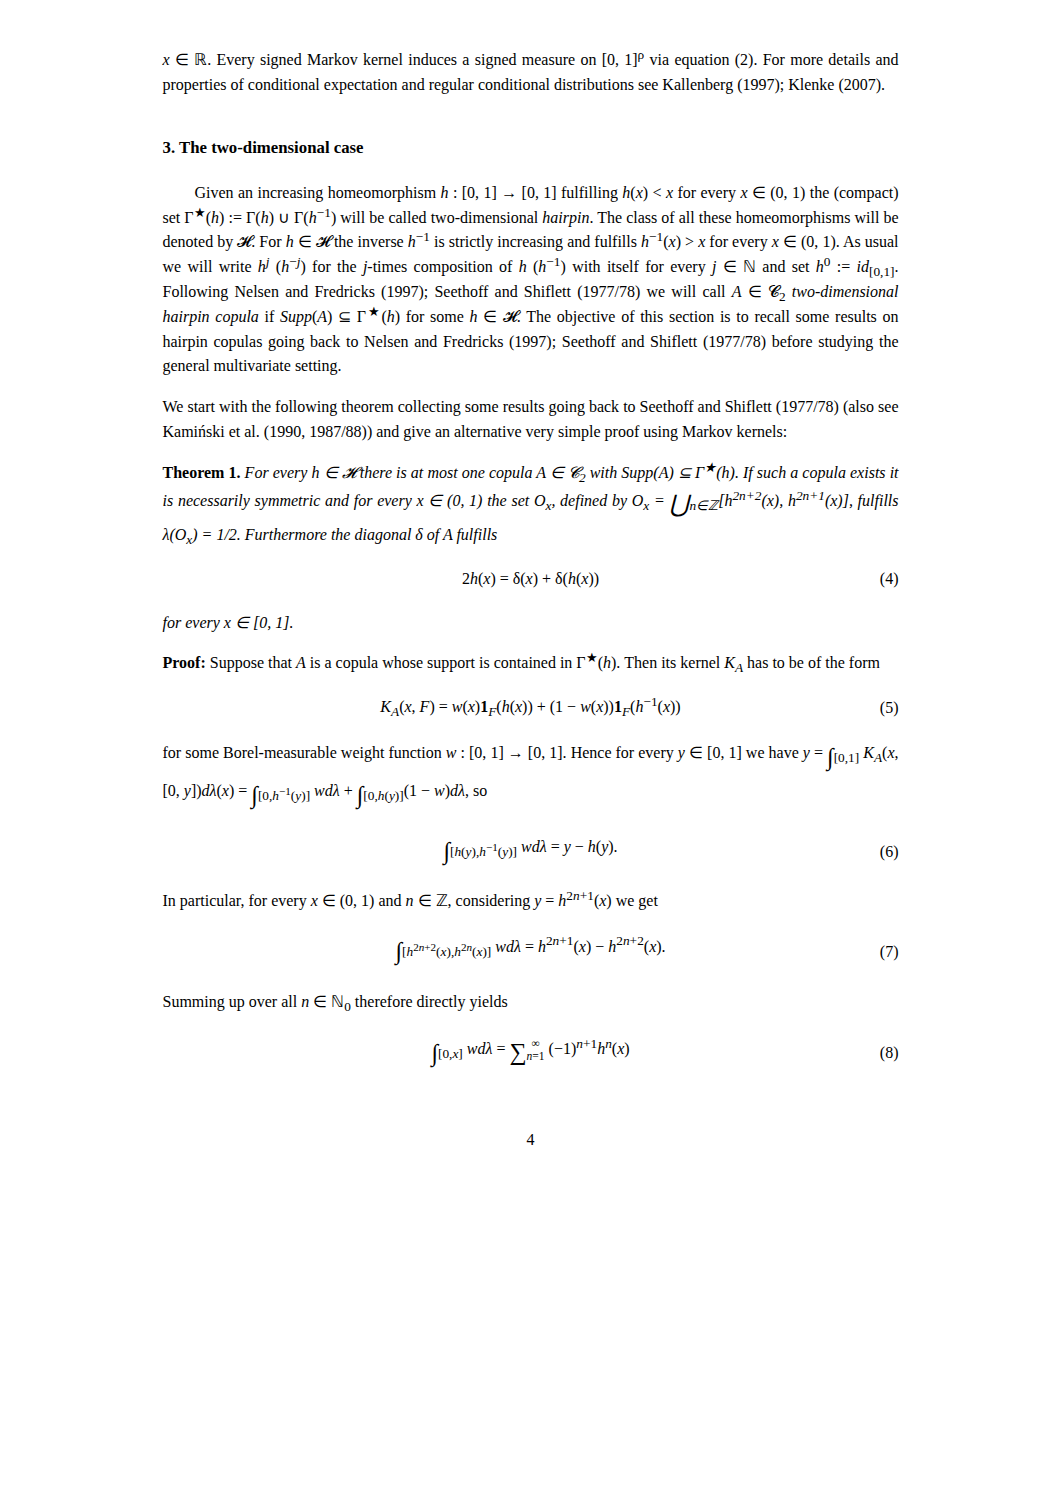x ∈ ℝ. Every signed Markov kernel induces a signed measure on [0, 1]ρ via equation (2). For more details and properties of conditional expectation and regular conditional distributions see Kallenberg (1997); Klenke (2007).
3. The two-dimensional case
Given an increasing homeomorphism h : [0, 1] → [0, 1] fulfilling h(x) < x for every x ∈ (0, 1) the (compact) set Γ★(h) := Γ(h) ∪ Γ(h−1) will be called two-dimensional hairpin. The class of all these homeomorphisms will be denoted by 𝓗. For h ∈ 𝓗 the inverse h−1 is strictly increasing and fulfills h−1(x) > x for every x ∈ (0, 1). As usual we will write hj (h−j) for the j-times composition of h (h−1) with itself for every j ∈ ℕ and set h0 := id[0,1]. Following Nelsen and Fredricks (1997); Seethoff and Shiflett (1977/78) we will call A ∈ 𝓒2 two-dimensional hairpin copula if Supp(A) ⊆ Γ★(h) for some h ∈ 𝓗. The objective of this section is to recall some results on hairpin copulas going back to Nelsen and Fredricks (1997); Seethoff and Shiflett (1977/78) before studying the general multivariate setting.
We start with the following theorem collecting some results going back to Seethoff and Shiflett (1977/78) (also see Kamiński et al. (1990, 1987/88)) and give an alternative very simple proof using Markov kernels:
Theorem 1. For every h ∈ 𝓗 there is at most one copula A ∈ 𝓒2 with Supp(A) ⊆ Γ★(h). If such a copula exists it is necessarily symmetric and for every x ∈ (0, 1) the set Ox, defined by Ox = ⋃n∈ℤ[h2n+2(x), h2n+1(x)], fulfills λ(Ox) = 1/2. Furthermore the diagonal δ of A fulfills
2h(x) = δ(x) + δ(h(x)) (4)
for every x ∈ [0, 1].
Proof: Suppose that A is a copula whose support is contained in Γ★(h). Then its kernel KA has to be of the form
KA(x, F) = w(x)1F(h(x)) + (1 − w(x))1F(h−1(x)) (5)
for some Borel-measurable weight function w : [0, 1] → [0, 1]. Hence for every y ∈ [0, 1] we have y = ∫[0,1] KA(x, [0, y])dλ(x) = ∫[0,h−1(y)] wdλ + ∫[0,h(y)](1 − w)dλ, so
∫[h(y),h−1(y)] wdλ = y − h(y). (6)
In particular, for every x ∈ (0, 1) and n ∈ ℤ, considering y = h2n+1(x) we get
∫[h2n+2(x),h2n(x)] wdλ = h2n+1(x) − h2n+2(x). (7)
Summing up over all n ∈ ℕ0 therefore directly yields
∫[0,x] wdλ = ∑∞n=1 (−1)n+1hn(x) (8)
4